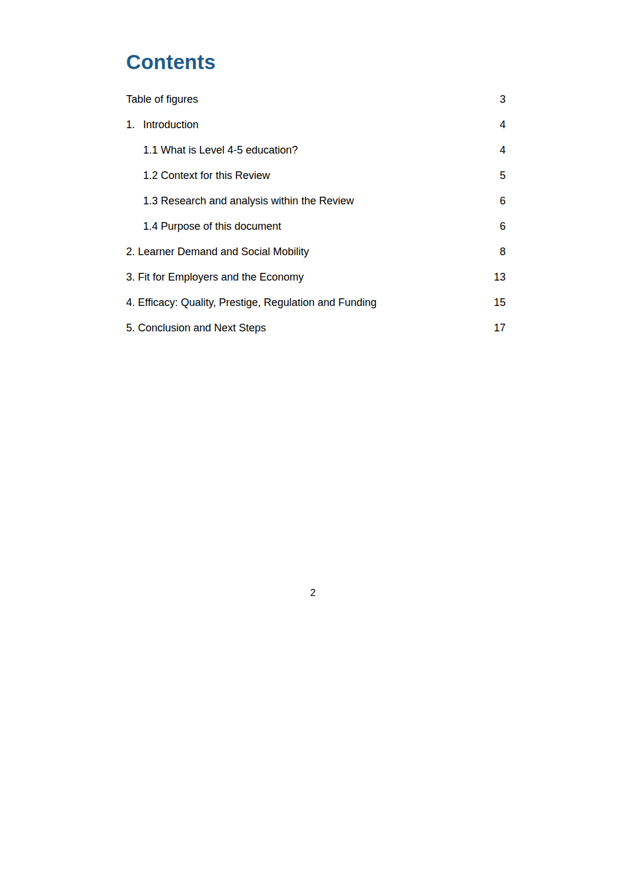Contents
Table of figures 3
1. Introduction 4
1.1 What is Level 4-5 education? 4
1.2 Context for this Review 5
1.3 Research and analysis within the Review 6
1.4 Purpose of this document 6
2. Learner Demand and Social Mobility 8
3. Fit for Employers and the Economy 13
4. Efficacy: Quality, Prestige, Regulation and Funding 15
5. Conclusion and Next Steps 17
2